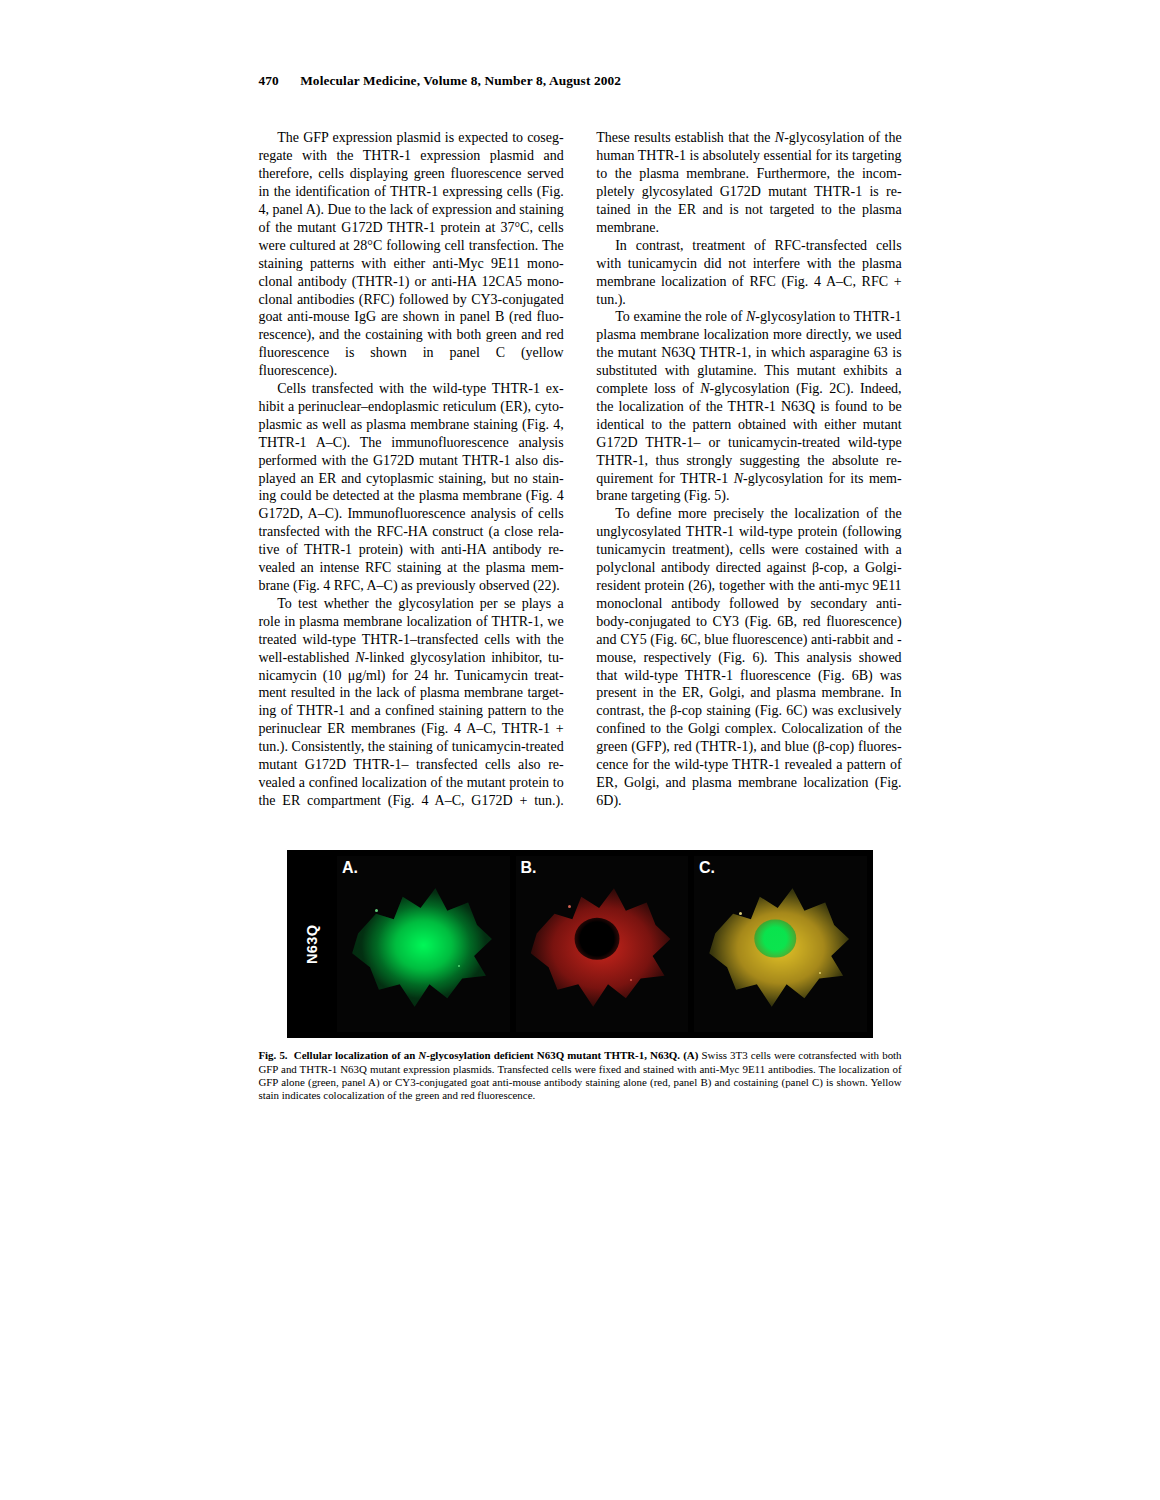470 Molecular Medicine, Volume 8, Number 8, August 2002
The GFP expression plasmid is expected to cosegregate with the THTR-1 expression plasmid and therefore, cells displaying green fluorescence served in the identification of THTR-1 expressing cells (Fig. 4, panel A). Due to the lack of expression and staining of the mutant G172D THTR-1 protein at 37°C, cells were cultured at 28°C following cell transfection. The staining patterns with either anti-Myc 9E11 monoclonal antibody (THTR-1) or anti-HA 12CA5 monoclonal antibodies (RFC) followed by CY3-conjugated goat anti-mouse IgG are shown in panel B (red fluorescence), and the costaining with both green and red fluorescence is shown in panel C (yellow fluorescence).
Cells transfected with the wild-type THTR-1 exhibit a perinuclear–endoplasmic reticulum (ER), cytoplasmic as well as plasma membrane staining (Fig. 4, THTR-1 A–C). The immunofluorescence analysis performed with the G172D mutant THTR-1 also displayed an ER and cytoplasmic staining, but no staining could be detected at the plasma membrane (Fig. 4 G172D, A–C). Immunofluorescence analysis of cells transfected with the RFC-HA construct (a close relative of THTR-1 protein) with anti-HA antibody revealed an intense RFC staining at the plasma membrane (Fig. 4 RFC, A–C) as previously observed (22).
To test whether the glycosylation per se plays a role in plasma membrane localization of THTR-1, we treated wild-type THTR-1–transfected cells with the well-established N-linked glycosylation inhibitor, tunicamycin (10 μg/ml) for 24 hr. Tunicamycin treatment resulted in the lack of plasma membrane targeting of THTR-1 and a confined staining pattern to the perinuclear ER membranes (Fig. 4 A–C, THTR-1 + tun.). Consistently, the staining of tunicamycin-treated mutant G172D THTR-1– transfected cells also revealed a confined localization of the mutant protein to the ER compartment (Fig. 4 A–C, G172D + tun.). These results establish that the N-glycosylation of the human THTR-1 is absolutely essential for its targeting to the plasma membrane. Furthermore, the incompletely glycosylated G172D mutant THTR-1 is retained in the ER and is not targeted to the plasma membrane.
In contrast, treatment of RFC-transfected cells with tunicamycin did not interfere with the plasma membrane localization of RFC (Fig. 4 A–C, RFC + tun.).
To examine the role of N-glycosylation to THTR-1 plasma membrane localization more directly, we used the mutant N63Q THTR-1, in which asparagine 63 is substituted with glutamine. This mutant exhibits a complete loss of N-glycosylation (Fig. 2C). Indeed, the localization of the THTR-1 N63Q is found to be identical to the pattern obtained with either mutant G172D THTR-1– or tunicamycin-treated wild-type THTR-1, thus strongly suggesting the absolute requirement for THTR-1 N-glycosylation for its membrane targeting (Fig. 5).
To define more precisely the localization of the unglycosylated THTR-1 wild-type protein (following tunicamycin treatment), cells were costained with a polyclonal antibody directed against β-cop, a Golgi-resident protein (26), together with the anti-myc 9E11 monoclonal antibody followed by secondary antibody-conjugated to CY3 (Fig. 6B, red fluorescence) and CY5 (Fig. 6C, blue fluorescence) anti-rabbit and -mouse, respectively (Fig. 6). This analysis showed that wild-type THTR-1 fluorescence (Fig. 6B) was present in the ER, Golgi, and plasma membrane. In contrast, the β-cop staining (Fig. 6C) was exclusively confined to the Golgi complex. Colocalization of the green (GFP), red (THTR-1), and blue (β-cop) fluorescence for the wild-type THTR-1 revealed a pattern of ER, Golgi, and plasma membrane localization (Fig. 6D).
N63Q
A.
B.
C.
Fig. 5. Cellular localization of an N-glycosylation deficient N63Q mutant THTR-1, N63Q. (A) Swiss 3T3 cells were cotransfected with both GFP and THTR-1 N63Q mutant expression plasmids. Transfected cells were fixed and stained with anti-Myc 9E11 antibodies. The localization of GFP alone (green, panel A) or CY3-conjugated goat anti-mouse antibody staining alone (red, panel B) and costaining (panel C) is shown. Yellow stain indicates colocalization of the green and red fluorescence.